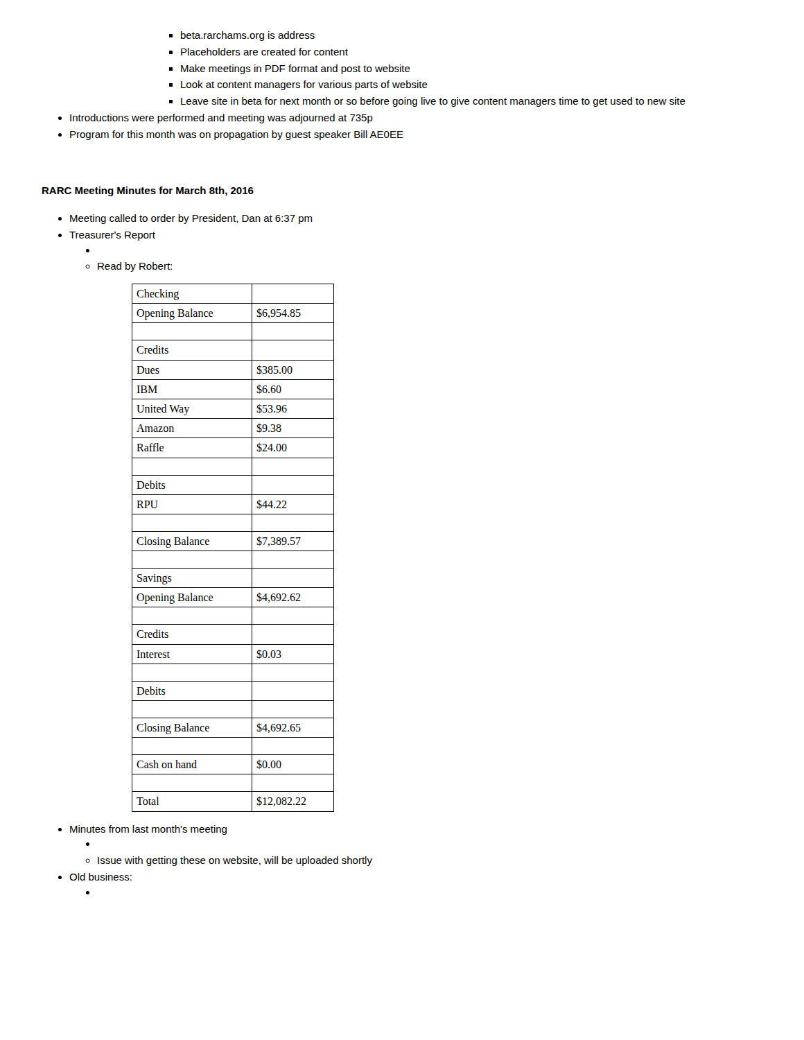beta.rarchams.org is address
Placeholders are created for content
Make meetings in PDF format and post to website
Look at content managers for various parts of website
Leave site in beta for next month or so before going live to give content managers time to get used to new site
Introductions were performed and meeting was adjourned at 735p
Program for this month was on propagation by guest speaker Bill AE0EE
RARC Meeting Minutes for March 8th, 2016
Meeting called to order by President, Dan at 6:37 pm
Treasurer's Report
Read by Robert:
| Checking | |
| Opening Balance | $6,954.85 |
| Credits | |
| Dues | $385.00 |
| IBM | $6.60 |
| United Way | $53.96 |
| Amazon | $9.38 |
| Raffle | $24.00 |
| Debits | |
| RPU | $44.22 |
| Closing Balance | $7,389.57 |
| Savings | |
| Opening Balance | $4,692.62 |
| Credits | |
| Interest | $0.03 |
| Debits | |
| Closing Balance | $4,692.65 |
| Cash on hand | $0.00 |
| Total | $12,082.22 |
Minutes from last month's meeting
Issue with getting these on website, will be uploaded shortly
Old business: